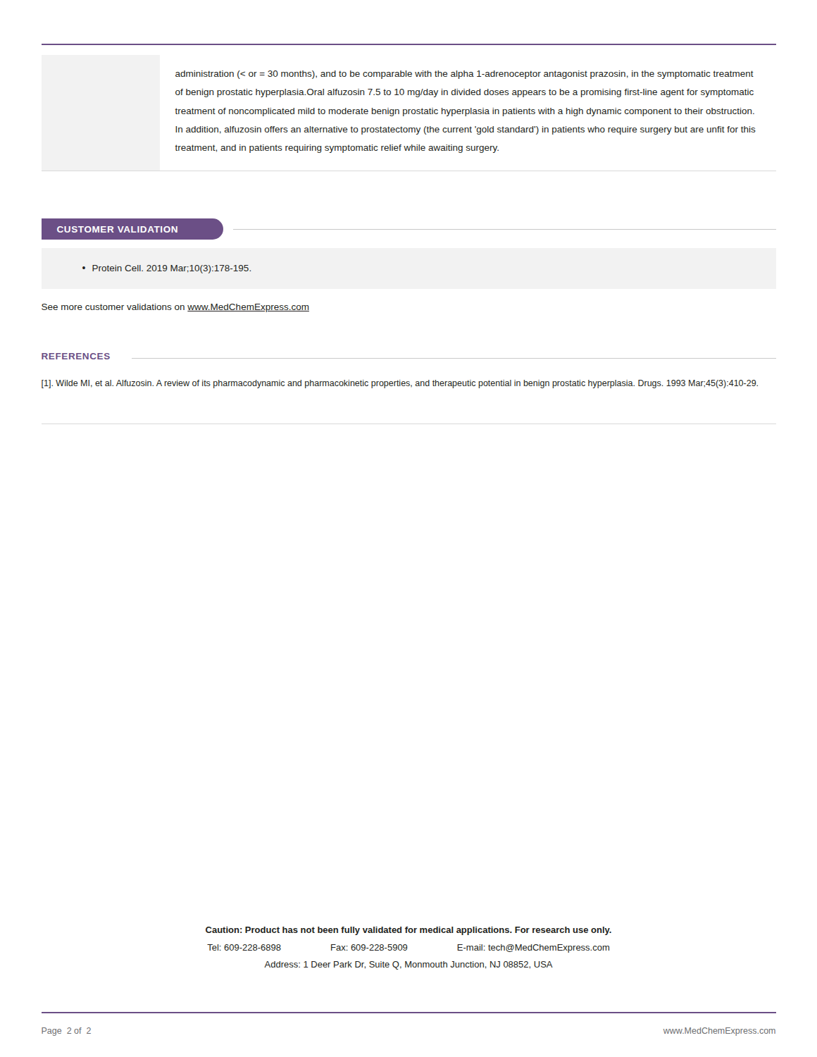administration (< or = 30 months), and to be comparable with the alpha 1-adrenoceptor antagonist prazosin, in the symptomatic treatment of benign prostatic hyperplasia.Oral alfuzosin 7.5 to 10 mg/day in divided doses appears to be a promising first-line agent for symptomatic treatment of noncomplicated mild to moderate benign prostatic hyperplasia in patients with a high dynamic component to their obstruction. In addition, alfuzosin offers an alternative to prostatectomy (the current 'gold standard') in patients who require surgery but are unfit for this treatment, and in patients requiring symptomatic relief while awaiting surgery.
CUSTOMER VALIDATION
Protein Cell. 2019 Mar;10(3):178-195.
See more customer validations on www.MedChemExpress.com
REFERENCES
[1]. Wilde MI, et al. Alfuzosin. A review of its pharmacodynamic and pharmacokinetic properties, and therapeutic potential in benign prostatic hyperplasia. Drugs. 1993 Mar;45(3):410-29.
Caution: Product has not been fully validated for medical applications. For research use only.
Tel: 609-228-6898 Fax: 609-228-5909 E-mail: tech@MedChemExpress.com
Address: 1 Deer Park Dr, Suite Q, Monmouth Junction, NJ 08852, USA
Page 2 of 2
www.MedChemExpress.com